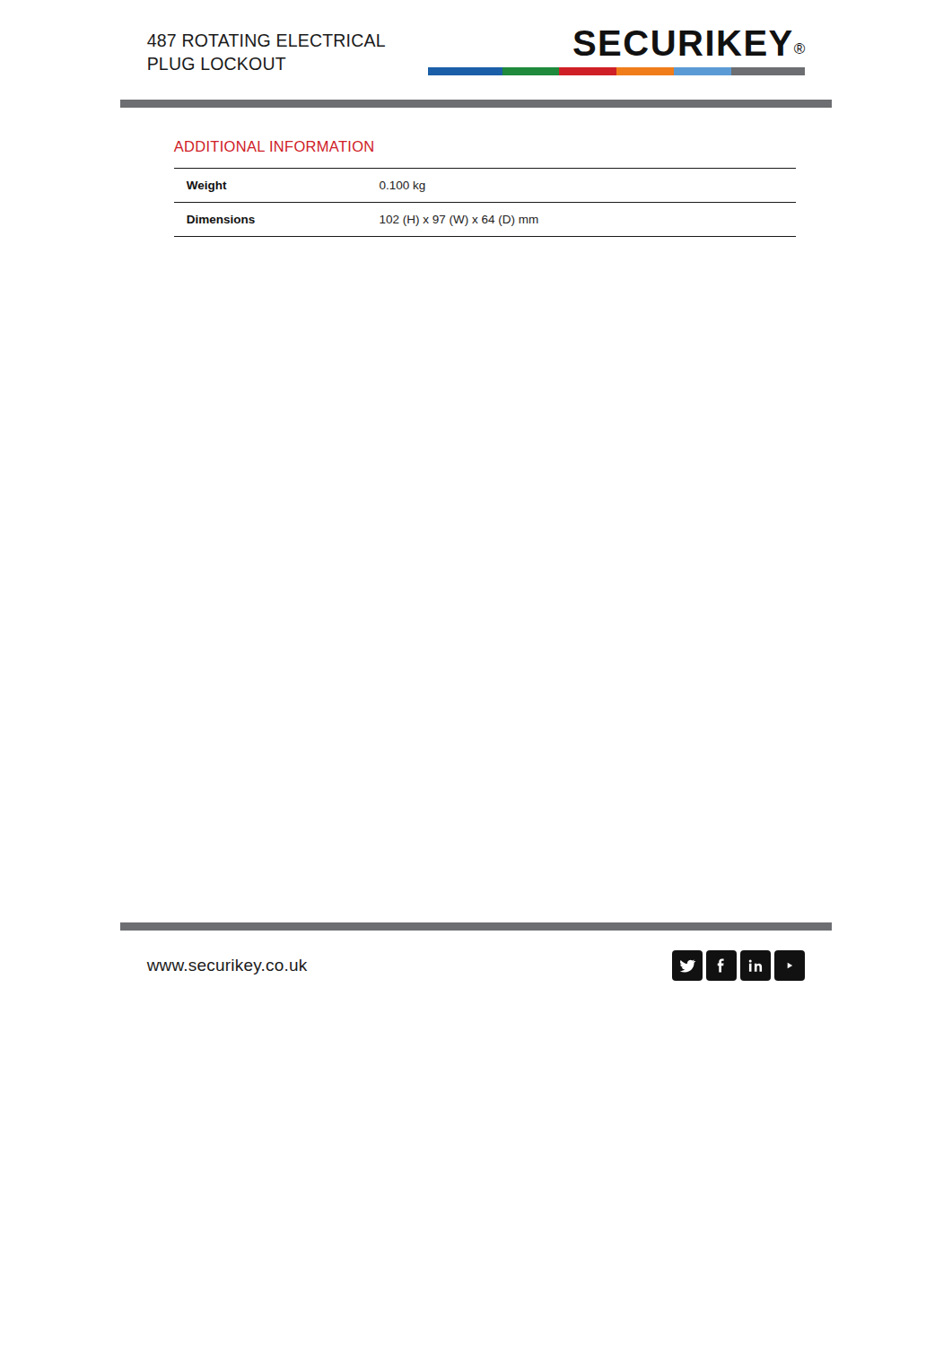487 Rotating Electrical Plug Lockout
SECURIKEY®
Additional Information
| Weight | 0.100 kg |
| Dimensions | 102 (H) x 97 (W) x 64 (D) mm |
www.securikey.co.uk